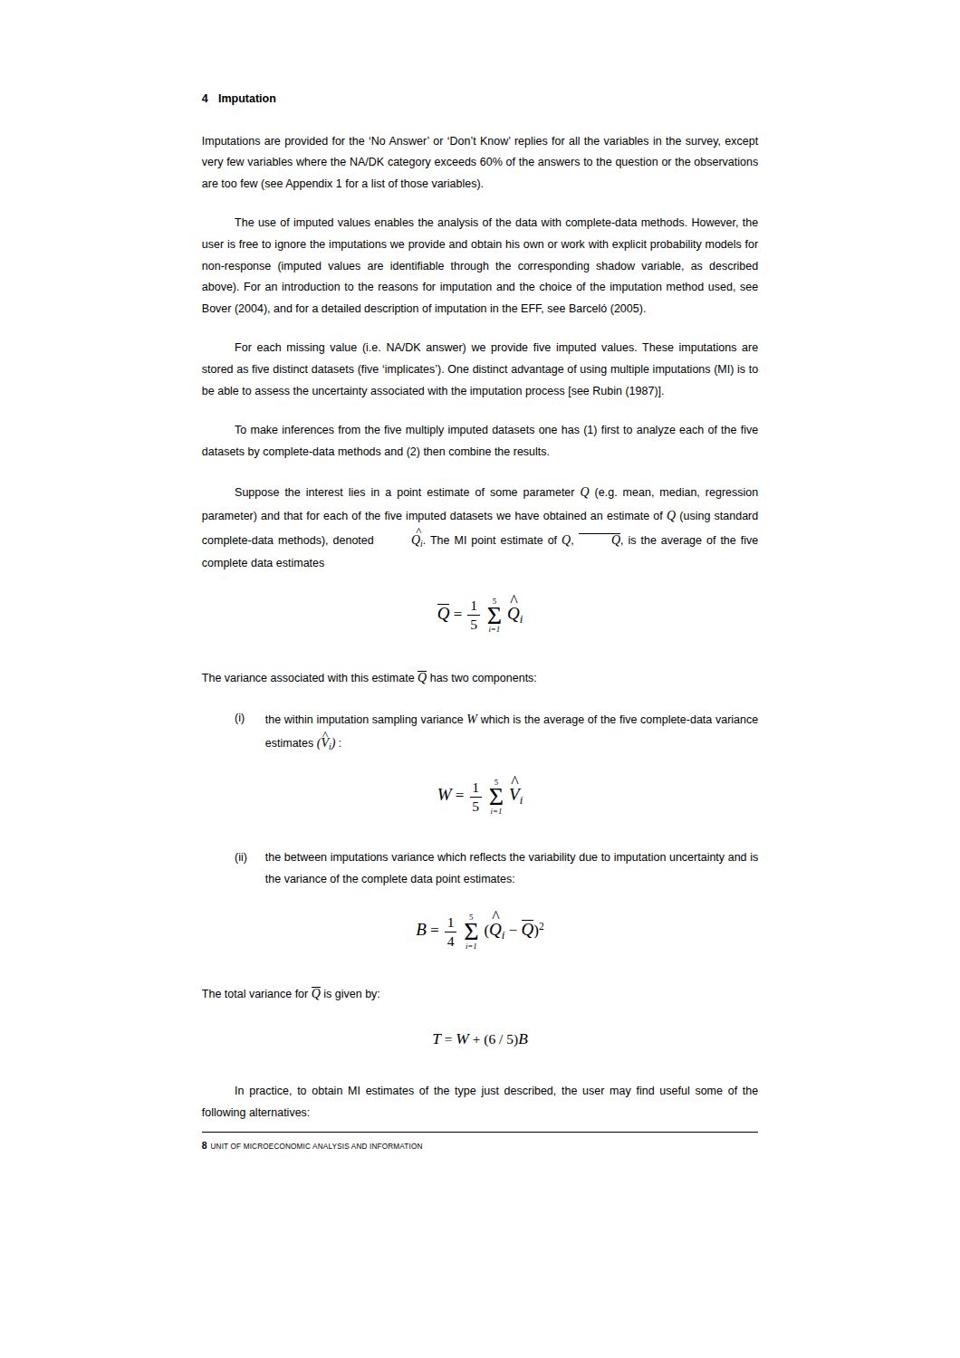4 Imputation
Imputations are provided for the ‘No Answer’ or ‘Don’t Know’ replies for all the variables in the survey, except very few variables where the NA/DK category exceeds 60% of the answers to the question or the observations are too few (see Appendix 1 for a list of those variables).
The use of imputed values enables the analysis of the data with complete-data methods. However, the user is free to ignore the imputations we provide and obtain his own or work with explicit probability models for non-response (imputed values are identifiable through the corresponding shadow variable, as described above). For an introduction to the reasons for imputation and the choice of the imputation method used, see Bover (2004), and for a detailed description of imputation in the EFF, see Barceló (2005).
For each missing value (i.e. NA/DK answer) we provide five imputed values. These imputations are stored as five distinct datasets (five ‘implicates’). One distinct advantage of using multiple imputations (MI) is to be able to assess the uncertainty associated with the imputation process [see Rubin (1987)].
To make inferences from the five multiply imputed datasets one has (1) first to analyze each of the five datasets by complete-data methods and (2) then combine the results.
Suppose the interest lies in a point estimate of some parameter Q (e.g. mean, median, regression parameter) and that for each of the five imputed datasets we have obtained an estimate of Q (using standard complete-data methods), denoted Qi. The MI point estimate of Q, Q, is the average of the five complete data estimates
Q = 15 5 Σi=1 Qi
The variance associated with this estimate Q has two components:
(i) the within imputation sampling variance W which is the average of the five complete-data variance estimates (Vi) :
W = 15 5 Σi=1 Vi
(ii) the between imputations variance which reflects the variability due to imputation uncertainty and is the variance of the complete data point estimates:
B = 14 5 Σi=1 (Qi − Q)2
The total variance for Q is given by:
T = W + (6 / 5)B
In practice, to obtain MI estimates of the type just described, the user may find useful some of the following alternatives:
8 UNIT OF MICROECONOMIC ANALYSIS AND INFORMATION